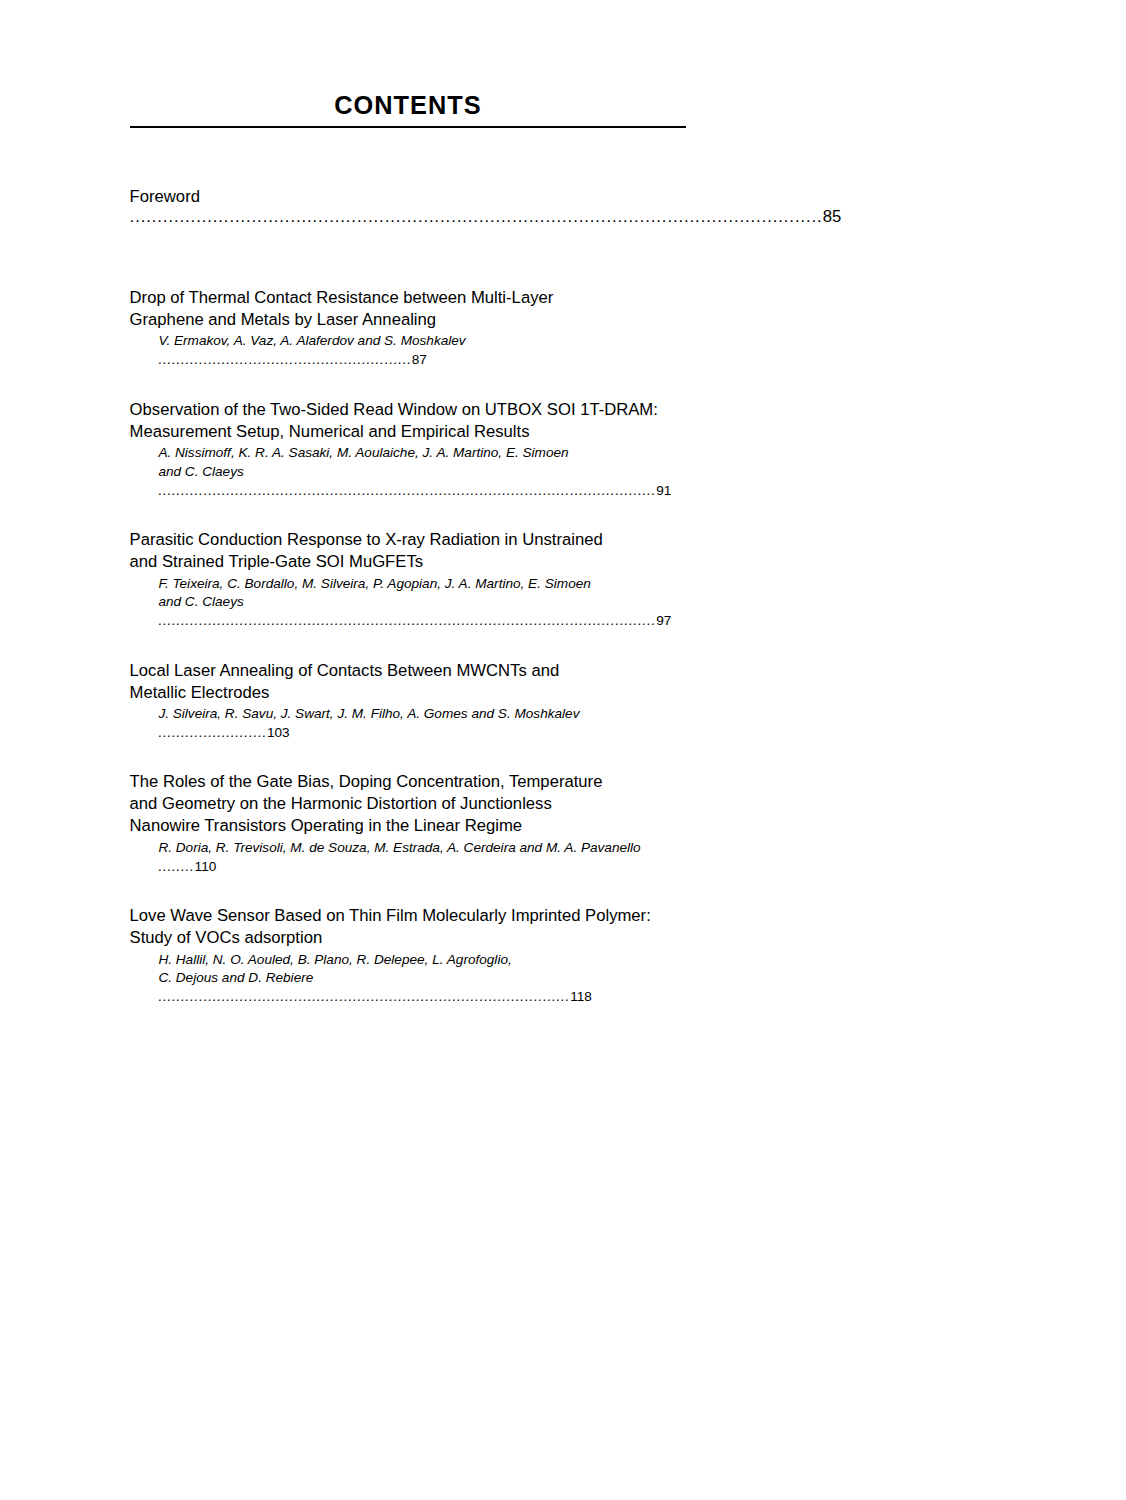CONTENTS
Foreword ............................................................................................................................. 85
Drop of Thermal Contact Resistance between Multi-Layer
Graphene and Metals by Laser Annealing
V. Ermakov, A. Vaz, A. Alaferdov and S. Moshkalev ........................................................ 87
Observation of the Two-Sided Read Window on UTBOX SOI 1T-DRAM:
Measurement Setup, Numerical and Empirical Results
A. Nissimoff, K. R. A. Sasaki, M. Aoulaiche, J. A. Martino, E. Simoen
and C. Claeys .............................................................................................................. 91
Parasitic Conduction Response to X-ray Radiation in Unstrained
and Strained Triple-Gate SOI MuGFETs
F. Teixeira, C. Bordallo, M. Silveira, P. Agopian, J. A. Martino, E. Simoen
and C. Claeys .............................................................................................................. 97
Local Laser Annealing of Contacts Between MWCNTs and
Metallic Electrodes
J. Silveira, R. Savu, J. Swart, J. M. Filho, A. Gomes and S. Moshkalev ........................ 103
The Roles of the Gate Bias, Doping Concentration, Temperature
and Geometry on the Harmonic Distortion of Junctionless
Nanowire Transistors Operating in the Linear Regime
R. Doria, R. Trevisoli, M. de Souza, M. Estrada, A. Cerdeira and M. A. Pavanello ........ 110
Love Wave Sensor Based on Thin Film Molecularly Imprinted Polymer:
Study of VOCs adsorption
H. Hallil, N. O. Aouled, B. Plano, R. Delepee, L. Agrofoglio,
C. Dejous and D. Rebiere ........................................................................................... 118